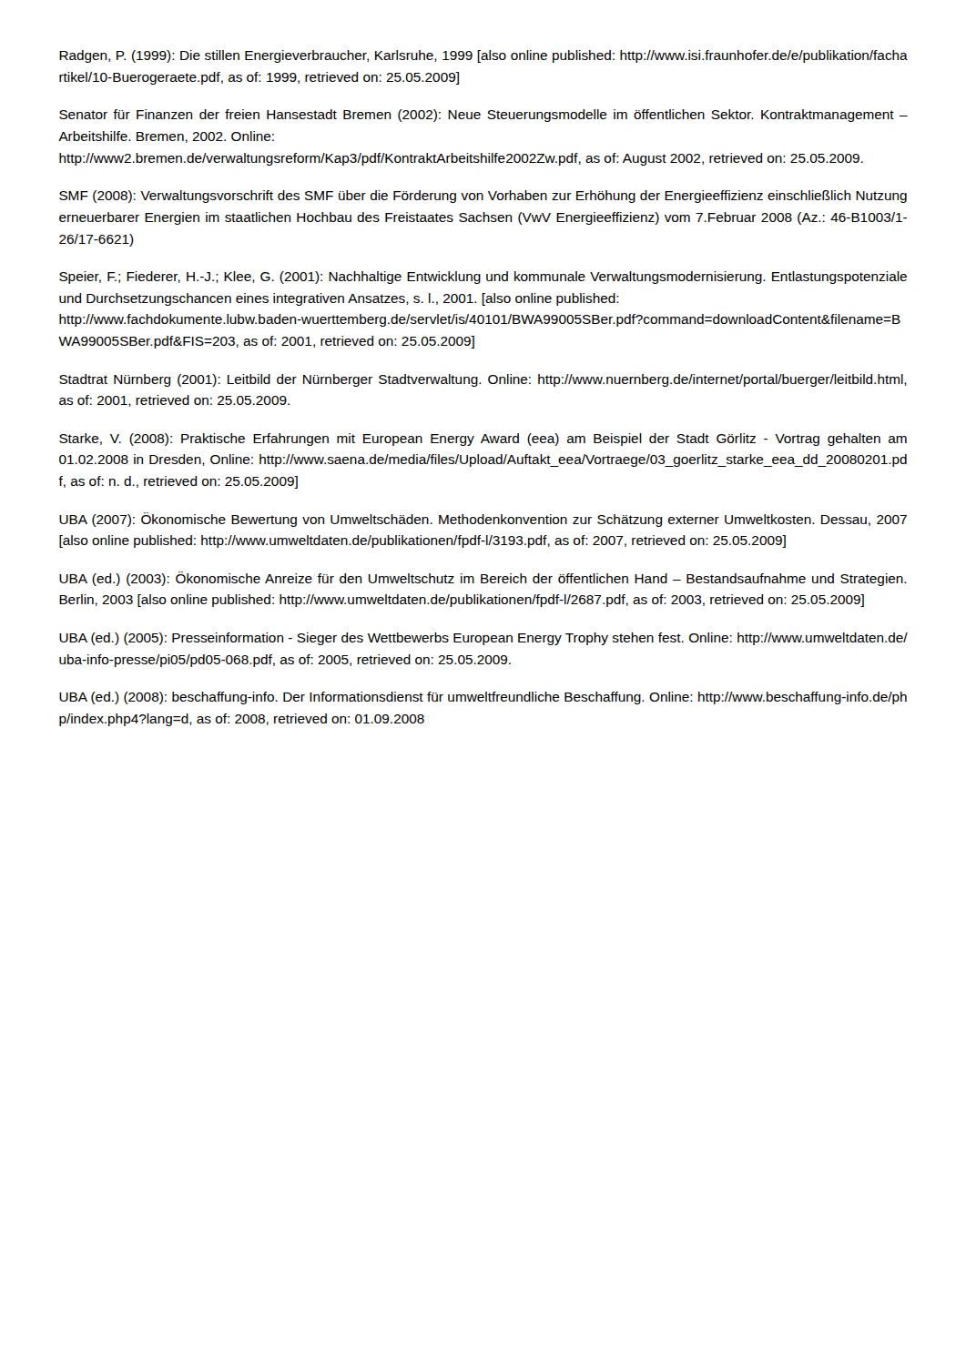Radgen, P. (1999): Die stillen Energieverbraucher, Karlsruhe, 1999 [also online published: http://www.isi.fraunhofer.de/e/publikation/fachartikel/10-Buerogeraete.pdf, as of: 1999, retrieved on: 25.05.2009]
Senator für Finanzen der freien Hansestadt Bremen (2002): Neue Steuerungsmodelle im öffentlichen Sektor. Kontraktmanagement – Arbeitshilfe. Bremen, 2002. Online:
http://www2.bremen.de/verwaltungsreform/Kap3/pdf/KontraktArbeitshilfe2002Zw.pdf, as of: August 2002, retrieved on: 25.05.2009.
SMF (2008): Verwaltungsvorschrift des SMF über die Förderung von Vorhaben zur Erhöhung der Energieeffizienz einschließlich Nutzung erneuerbarer Energien im staatlichen Hochbau des Freistaates Sachsen (VwV Energieeffizienz) vom 7.Februar 2008 (Az.: 46-B1003/1-26/17-6621)
Speier, F.; Fiederer, H.-J.; Klee, G. (2001): Nachhaltige Entwicklung und kommunale Verwaltungsmodernisierung. Entlastungspotenziale und Durchsetzungschancen eines integrativen Ansatzes, s. l., 2001. [also online published:
http://www.fachdokumente.lubw.baden-wuerttemberg.de/servlet/is/40101/BWA99005SBer.pdf?command=downloadContent&filename=BWA99005SBer.pdf&FIS=203, as of: 2001, retrieved on: 25.05.2009]
Stadtrat Nürnberg (2001): Leitbild der Nürnberger Stadtverwaltung. Online: http://www.nuernberg.de/internet/portal/buerger/leitbild.html, as of: 2001, retrieved on: 25.05.2009.
Starke, V. (2008): Praktische Erfahrungen mit European Energy Award (eea) am Beispiel der Stadt Görlitz - Vortrag gehalten am 01.02.2008 in Dresden, Online: http://www.saena.de/media/files/Upload/Auftakt_eea/Vortraege/03_goerlitz_starke_eea_dd_20080201.pdf, as of: n. d., retrieved on: 25.05.2009]
UBA (2007): Ökonomische Bewertung von Umweltschäden. Methodenkonvention zur Schätzung externer Umweltkosten. Dessau, 2007 [also online published: http://www.umweltdaten.de/publikationen/fpdf-l/3193.pdf, as of: 2007, retrieved on: 25.05.2009]
UBA (ed.) (2003): Ökonomische Anreize für den Umweltschutz im Bereich der öffentlichen Hand – Bestandsaufnahme und Strategien. Berlin, 2003 [also online published: http://www.umweltdaten.de/publikationen/fpdf-l/2687.pdf, as of: 2003, retrieved on: 25.05.2009]
UBA (ed.) (2005): Presseinformation - Sieger des Wettbewerbs European Energy Trophy stehen fest. Online: http://www.umweltdaten.de/uba-info-presse/pi05/pd05-068.pdf, as of: 2005, retrieved on: 25.05.2009.
UBA (ed.) (2008): beschaffung-info. Der Informationsdienst für umweltfreundliche Beschaffung. Online: http://www.beschaffung-info.de/php/index.php4?lang=d, as of: 2008, retrieved on: 01.09.2008